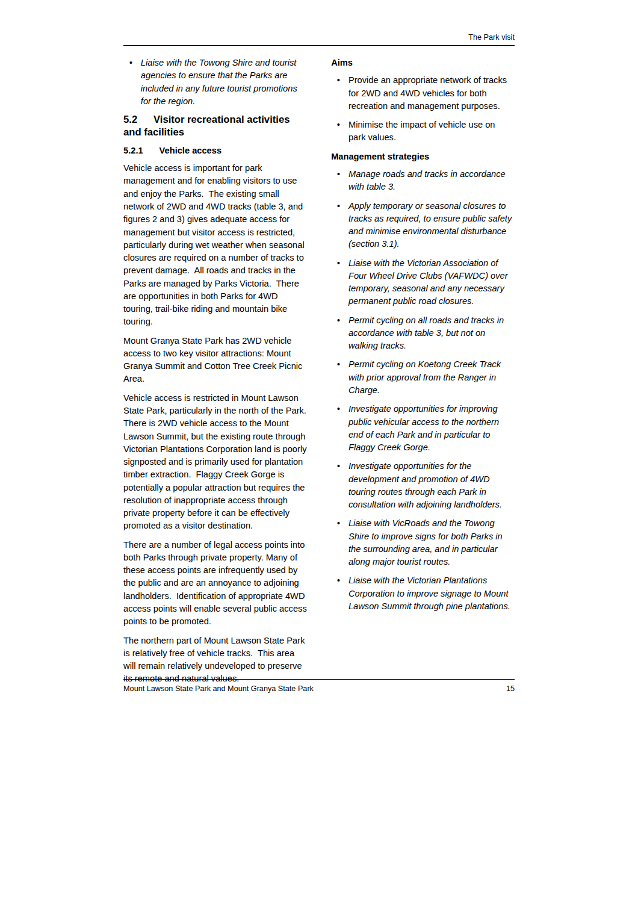The Park visit
Liaise with the Towong Shire and tourist agencies to ensure that the Parks are included in any future tourist promotions for the region.
5.2 Visitor recreational activities and facilities
5.2.1 Vehicle access
Vehicle access is important for park management and for enabling visitors to use and enjoy the Parks. The existing small network of 2WD and 4WD tracks (table 3, and figures 2 and 3) gives adequate access for management but visitor access is restricted, particularly during wet weather when seasonal closures are required on a number of tracks to prevent damage. All roads and tracks in the Parks are managed by Parks Victoria. There are opportunities in both Parks for 4WD touring, trail-bike riding and mountain bike touring.
Mount Granya State Park has 2WD vehicle access to two key visitor attractions: Mount Granya Summit and Cotton Tree Creek Picnic Area.
Vehicle access is restricted in Mount Lawson State Park, particularly in the north of the Park. There is 2WD vehicle access to the Mount Lawson Summit, but the existing route through Victorian Plantations Corporation land is poorly signposted and is primarily used for plantation timber extraction. Flaggy Creek Gorge is potentially a popular attraction but requires the resolution of inappropriate access through private property before it can be effectively promoted as a visitor destination.
There are a number of legal access points into both Parks through private property. Many of these access points are infrequently used by the public and are an annoyance to adjoining landholders. Identification of appropriate 4WD access points will enable several public access points to be promoted.
The northern part of Mount Lawson State Park is relatively free of vehicle tracks. This area will remain relatively undeveloped to preserve its remote and natural values.
Aims
Provide an appropriate network of tracks for 2WD and 4WD vehicles for both recreation and management purposes.
Minimise the impact of vehicle use on park values.
Management strategies
Manage roads and tracks in accordance with table 3.
Apply temporary or seasonal closures to tracks as required, to ensure public safety and minimise environmental disturbance (section 3.1).
Liaise with the Victorian Association of Four Wheel Drive Clubs (VAFWDC) over temporary, seasonal and any necessary permanent public road closures.
Permit cycling on all roads and tracks in accordance with table 3, but not on walking tracks.
Permit cycling on Koetong Creek Track with prior approval from the Ranger in Charge.
Investigate opportunities for improving public vehicular access to the northern end of each Park and in particular to Flaggy Creek Gorge.
Investigate opportunities for the development and promotion of 4WD touring routes through each Park in consultation with adjoining landholders.
Liaise with VicRoads and the Towong Shire to improve signs for both Parks in the surrounding area, and in particular along major tourist routes.
Liaise with the Victorian Plantations Corporation to improve signage to Mount Lawson Summit through pine plantations.
Mount Lawson State Park and Mount Granya State Park 15